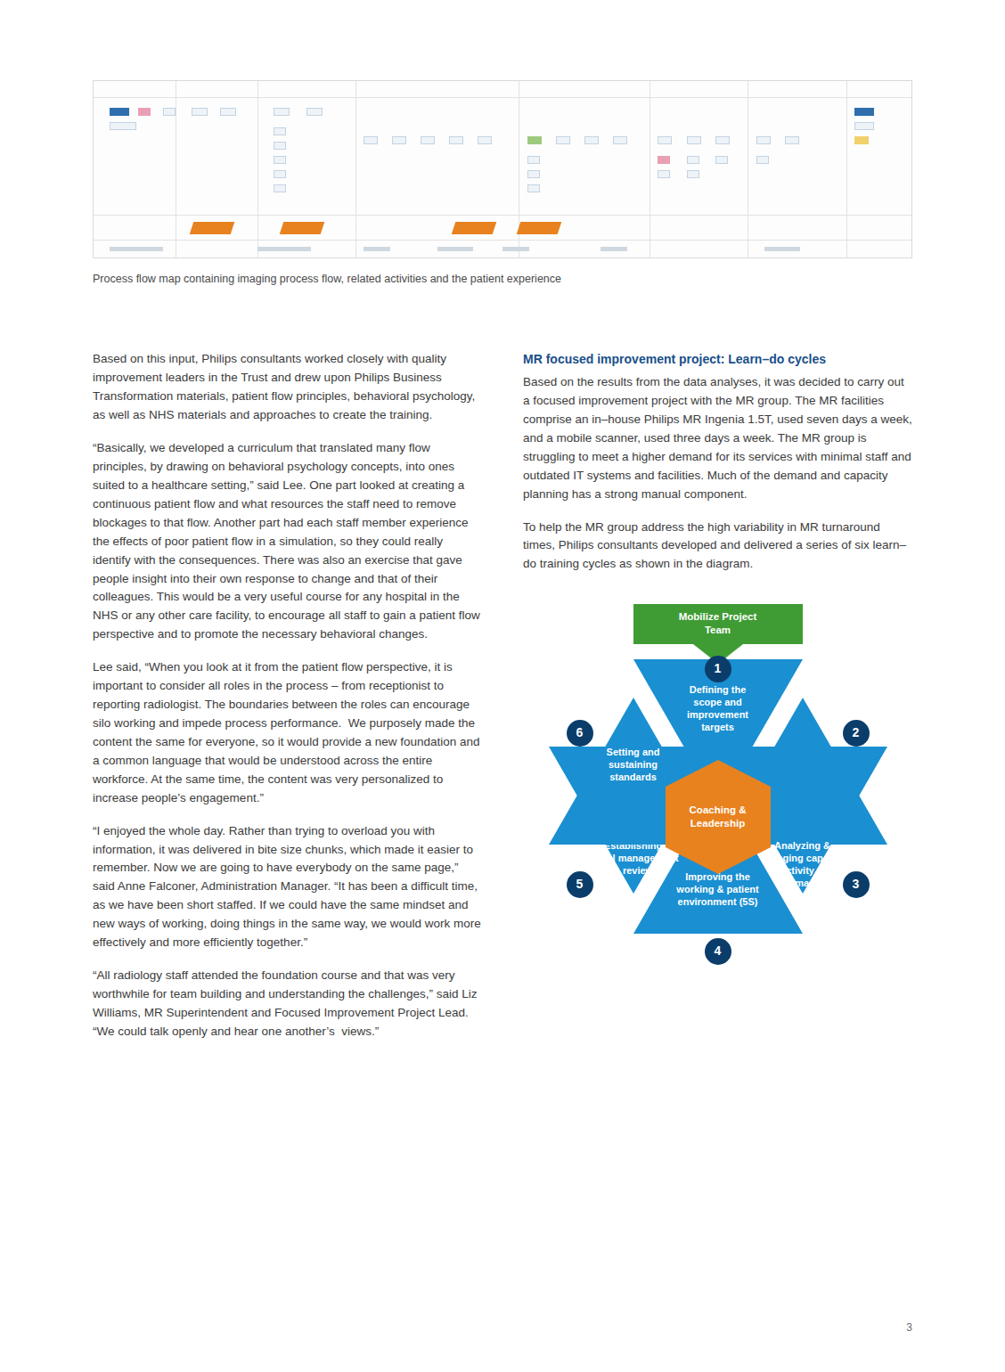Process flow map containing imaging process flow, related activities and the patient experience
Based on this input, Philips consultants worked closely with quality improvement leaders in the Trust and drew upon Philips Business Transformation materials, patient flow principles, behavioral psychology, as well as NHS materials and approaches to create the training.
“Basically, we developed a curriculum that translated many flow principles, by drawing on behavioral psychology concepts, into ones suited to a healthcare setting,” said Lee. One part looked at creating a continuous patient flow and what resources the staff need to remove blockages to that flow. Another part had each staff member experience the effects of poor patient flow in a simulation, so they could really identify with the consequences. There was also an exercise that gave people insight into their own response to change and that of their colleagues. This would be a very useful course for any hospital in the NHS or any other care facility, to encourage all staff to gain a patient flow perspective and to promote the necessary behavioral changes.
Lee said, “When you look at it from the patient flow perspective, it is important to consider all roles in the process – from receptionist to reporting radiologist. The boundaries between the roles can encourage silo working and impede process performance. We purposely made the content the same for everyone, so it would provide a new foundation and a common language that would be understood across the entire workforce. At the same time, the content was very personalized to increase people’s engagement.”
“I enjoyed the whole day. Rather than trying to overload you with information, it was delivered in bite size chunks, which made it easier to remember. Now we are going to have everybody on the same page,” said Anne Falconer, Administration Manager. “It has been a difficult time, as we have been short staffed. If we could have the same mindset and new ways of working, doing things in the same way, we would work more effectively and more efficiently together.”
“All radiology staff attended the foundation course and that was very worthwhile for team building and understanding the challenges,” said Liz Williams, MR Superintendent and Focused Improvement Project Lead. “We could talk openly and hear one another’s views.”
MR focused improvement project: Learn–do cycles
Based on the results from the data analyses, it was decided to carry out a focused improvement project with the MR group. The MR facilities comprise an in–house Philips MR Ingenia 1.5T, used seven days a week, and a mobile scanner, used three days a week. The MR group is struggling to meet a higher demand for its services with minimal staff and outdated IT systems and facilities. Much of the demand and capacity planning has a strong manual component.
To help the MR group address the high variability in MR turnaround times, Philips consultants developed and delivered a series of six learn–do training cycles as shown in the diagram.
Mobilize Project
Team
Defining the
scope and
improvement
targets
1
Mapping and
understanding the
‘value stream’
2
Analyzing &
managing capacity,
activity &
demand
3
Improving the
working & patient
environment (5S)
4
Establishing
visual management
& review
5
Setting and
sustaining
standards
6
Coaching &
Leadership
3